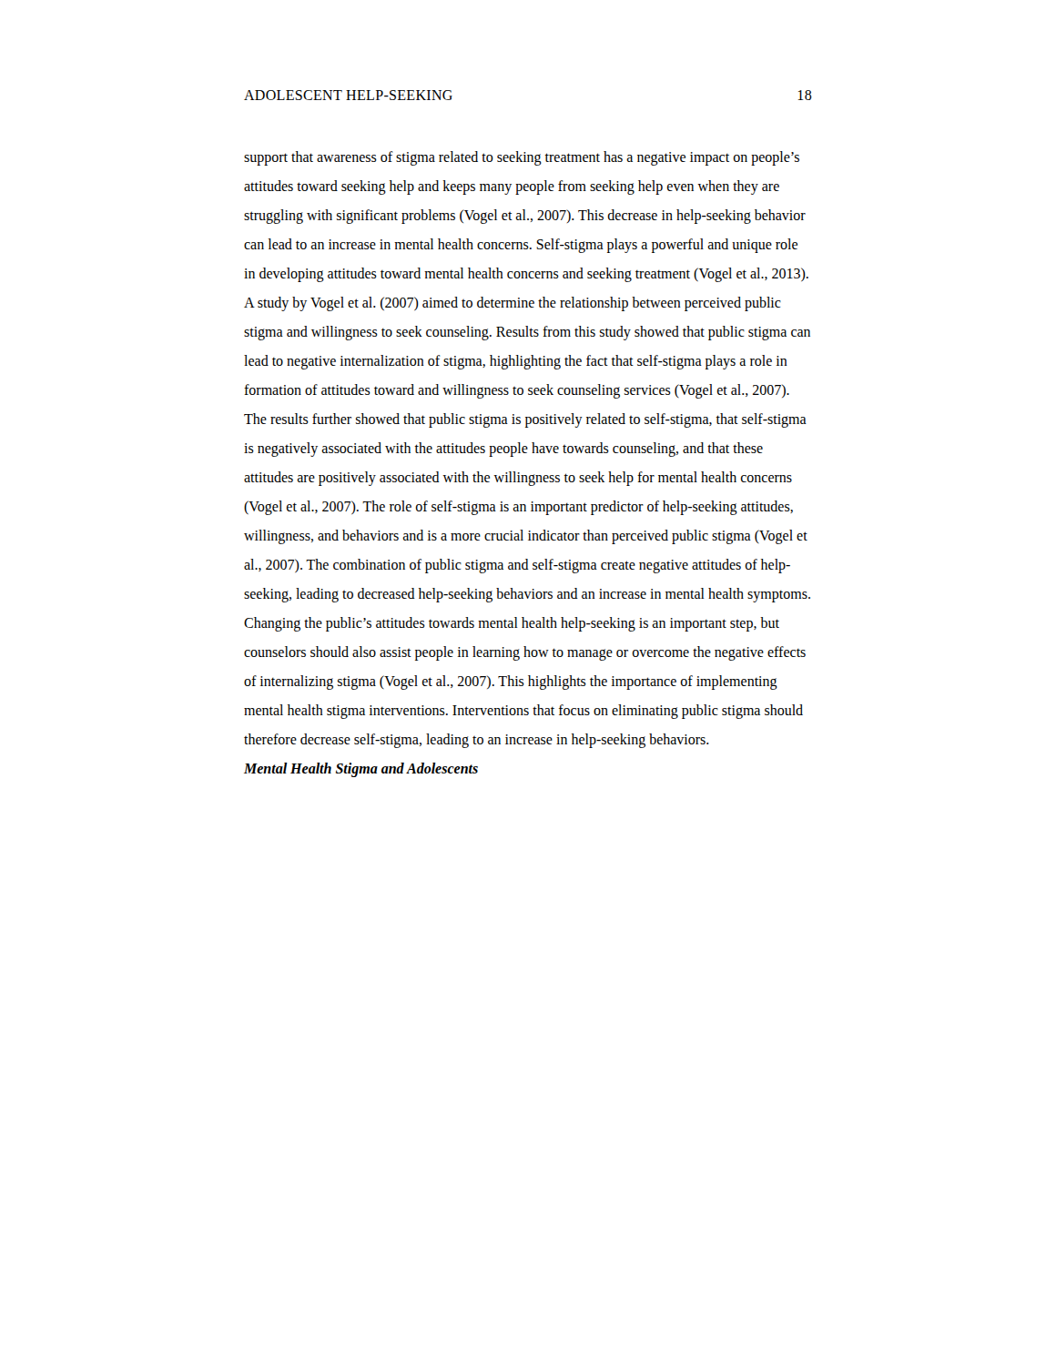Adolescent Help-Seeking 18
support that awareness of stigma related to seeking treatment has a negative impact on people’s attitudes toward seeking help and keeps many people from seeking help even when they are struggling with significant problems (Vogel et al., 2007). This decrease in help-seeking behavior can lead to an increase in mental health concerns. Self-stigma plays a powerful and unique role in developing attitudes toward mental health concerns and seeking treatment (Vogel et al., 2013). A study by Vogel et al. (2007) aimed to determine the relationship between perceived public stigma and willingness to seek counseling. Results from this study showed that public stigma can lead to negative internalization of stigma, highlighting the fact that self-stigma plays a role in formation of attitudes toward and willingness to seek counseling services (Vogel et al., 2007). The results further showed that public stigma is positively related to self-stigma, that self-stigma is negatively associated with the attitudes people have towards counseling, and that these attitudes are positively associated with the willingness to seek help for mental health concerns (Vogel et al., 2007). The role of self-stigma is an important predictor of help-seeking attitudes, willingness, and behaviors and is a more crucial indicator than perceived public stigma (Vogel et al., 2007). The combination of public stigma and self-stigma create negative attitudes of help-seeking, leading to decreased help-seeking behaviors and an increase in mental health symptoms. Changing the public’s attitudes towards mental health help-seeking is an important step, but counselors should also assist people in learning how to manage or overcome the negative effects of internalizing stigma (Vogel et al., 2007). This highlights the importance of implementing mental health stigma interventions. Interventions that focus on eliminating public stigma should therefore decrease self-stigma, leading to an increase in help-seeking behaviors.
Mental Health Stigma and Adolescents